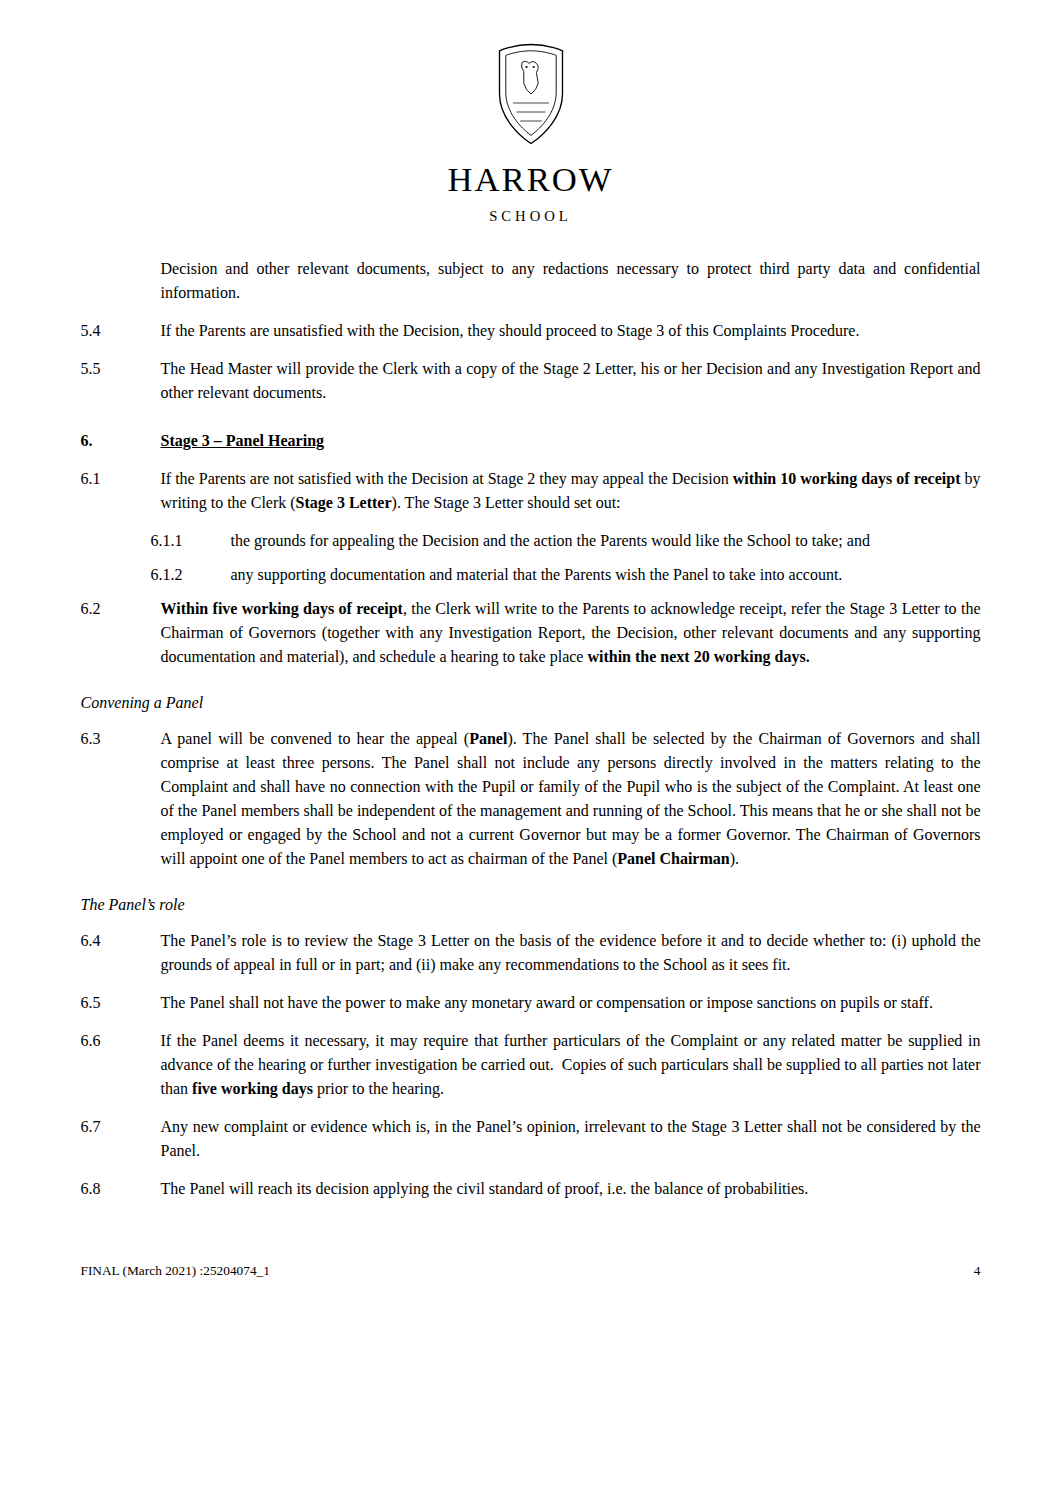HARROW
SCHOOL
Decision and other relevant documents, subject to any redactions necessary to protect third party data and confidential information.
5.4
If the Parents are unsatisfied with the Decision, they should proceed to Stage 3 of this Complaints Procedure.
5.5
The Head Master will provide the Clerk with a copy of the Stage 2 Letter, his or her Decision and any Investigation Report and other relevant documents.
6.
Stage 3 – Panel Hearing
6.1
If the Parents are not satisfied with the Decision at Stage 2 they may appeal the Decision within 10 working days of receipt by writing to the Clerk (Stage 3 Letter). The Stage 3 Letter should set out:
6.1.1
the grounds for appealing the Decision and the action the Parents would like the School to take; and
6.1.2
any supporting documentation and material that the Parents wish the Panel to take into account.
6.2
Within five working days of receipt, the Clerk will write to the Parents to acknowledge receipt, refer the Stage 3 Letter to the Chairman of Governors (together with any Investigation Report, the Decision, other relevant documents and any supporting documentation and material), and schedule a hearing to take place within the next 20 working days.
Convening a Panel
6.3
A panel will be convened to hear the appeal (Panel). The Panel shall be selected by the Chairman of Governors and shall comprise at least three persons. The Panel shall not include any persons directly involved in the matters relating to the Complaint and shall have no connection with the Pupil or family of the Pupil who is the subject of the Complaint. At least one of the Panel members shall be independent of the management and running of the School. This means that he or she shall not be employed or engaged by the School and not a current Governor but may be a former Governor. The Chairman of Governors will appoint one of the Panel members to act as chairman of the Panel (Panel Chairman).
The Panel’s role
6.4
The Panel’s role is to review the Stage 3 Letter on the basis of the evidence before it and to decide whether to: (i) uphold the grounds of appeal in full or in part; and (ii) make any recommendations to the School as it sees fit.
6.5
The Panel shall not have the power to make any monetary award or compensation or impose sanctions on pupils or staff.
6.6
If the Panel deems it necessary, it may require that further particulars of the Complaint or any related matter be supplied in advance of the hearing or further investigation be carried out. Copies of such particulars shall be supplied to all parties not later than five working days prior to the hearing.
6.7
Any new complaint or evidence which is, in the Panel’s opinion, irrelevant to the Stage 3 Letter shall not be considered by the Panel.
6.8
The Panel will reach its decision applying the civil standard of proof, i.e. the balance of probabilities.
FINAL (March 2021) :25204074_1
4